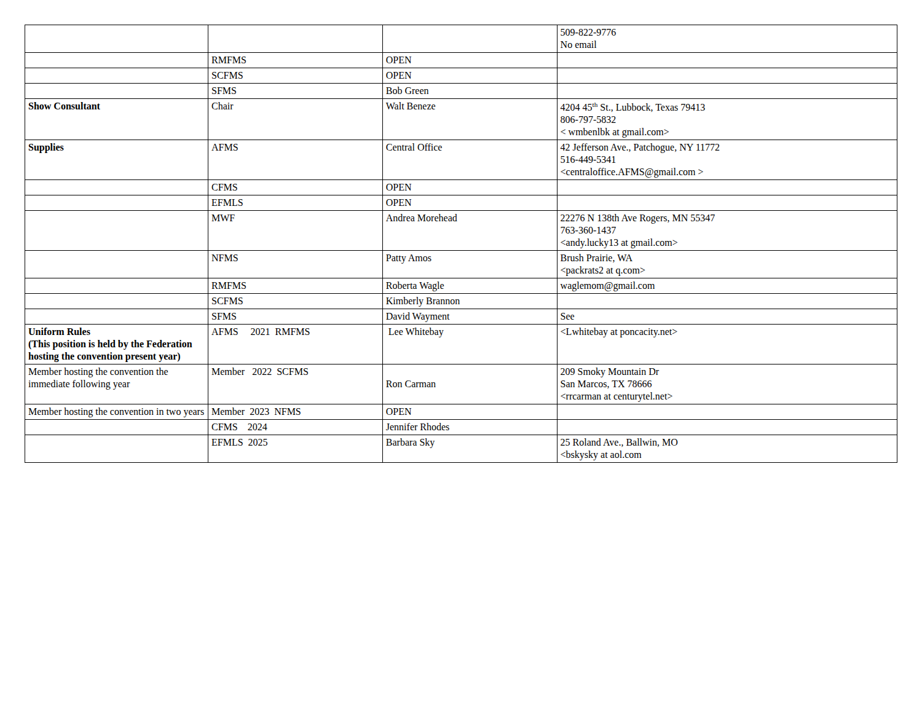| | | | 509-822-9776 No email |
| | RMFMS | OPEN | |
| | SCFMS | OPEN | |
| | SFMS | Bob Green | |
| Show Consultant | Chair | Walt Beneze | 4204 45 th St., Lubbock, Texas 79413 806-797-5832 < wmbenlbk at gmail.com> |
| Supplies | AFMS | Central Office | 42 Jefferson Ave., Patchogue, NY 11772 516-449-5341 <centraloffice.AFMS@gmail.com > |
| | CFMS | OPEN | |
| | EFMLS | OPEN | |
| | MWF | Andrea Morehead | 22276 N 138th Ave Rogers, MN 55347 763-360-1437 <andy.lucky13 at gmail.com> |
| | NFMS | Patty Amos | Brush Prairie, WA <packrats2 at q.com> |
| | RMFMS | Roberta Wagle | waglemom@gmail.com |
| | SCFMS | Kimberly Brannon | |
| | SFMS | David Wayment | See |
| Uniform Rules (This position is held by the Federation hosting the convention present year) | AFMS 2021 RMFMS | Lee Whitebay | <Lwhitebay at poncacity.net> |
| Member hosting the convention the immediate following year | Member 2022 SCFMS | Ron Carman | 209 Smoky Mountain Dr San Marcos, TX 78666 <rrcarman at centurytel.net> |
| Member hosting the convention in two years | Member 2023 NFMS | OPEN | |
| | CFMS 2024 | Jennifer Rhodes | |
| | EFMLS 2025 | Barbara Sky | 25 Roland Ave., Ballwin, MO <bskysky at aol.com |